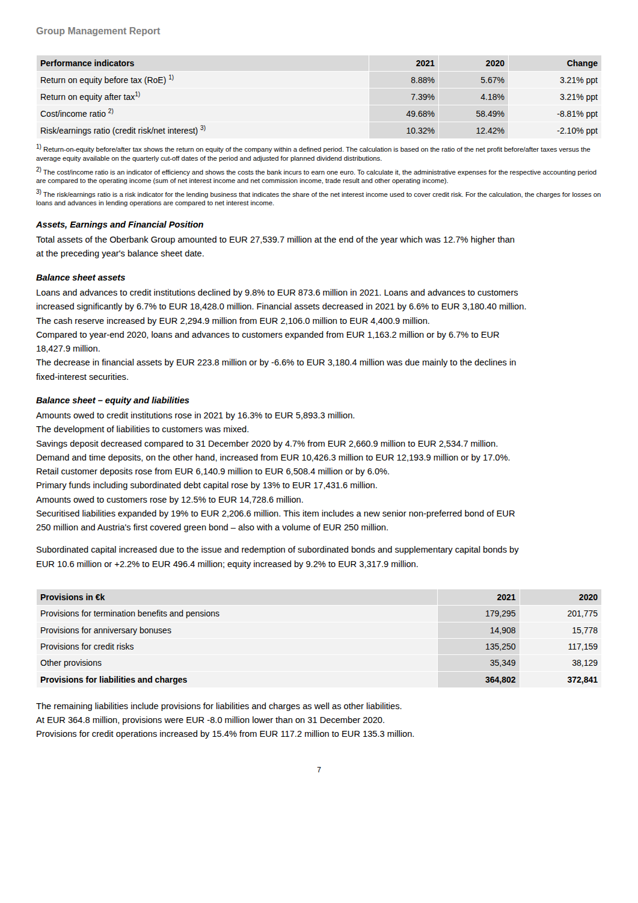Group Management Report
| Performance indicators | 2021 | 2020 | Change |
| --- | --- | --- | --- |
| Return on equity before tax (RoE) 1) | 8.88% | 5.67% | 3.21% ppt |
| Return on equity after tax 1) | 7.39% | 4.18% | 3.21% ppt |
| Cost/income ratio 2) | 49.68% | 58.49% | -8.81% ppt |
| Risk/earnings ratio (credit risk/net interest) 3) | 10.32% | 12.42% | -2.10% ppt |
1) Return-on-equity before/after tax shows the return on equity of the company within a defined period. The calculation is based on the ratio of the net profit before/after taxes versus the average equity available on the quarterly cut-off dates of the period and adjusted for planned dividend distributions.
2) The cost/income ratio is an indicator of efficiency and shows the costs the bank incurs to earn one euro. To calculate it, the administrative expenses for the respective accounting period are compared to the operating income (sum of net interest income and net commission income, trade result and other operating income).
3) The risk/earnings ratio is a risk indicator for the lending business that indicates the share of the net interest income used to cover credit risk. For the calculation, the charges for losses on loans and advances in lending operations are compared to net interest income.
Assets, Earnings and Financial Position
Total assets of the Oberbank Group amounted to EUR 27,539.7 million at the end of the year which was 12.7% higher than
at the preceding year's balance sheet date.
Balance sheet assets
Loans and advances to credit institutions declined by 9.8% to EUR 873.6 million in 2021. Loans and advances to customers
increased significantly by 6.7% to EUR 18,428.0 million. Financial assets decreased in 2021 by 6.6% to EUR 3,180.40 million.
The cash reserve increased by EUR 2,294.9 million from EUR 2,106.0 million to EUR 4,400.9 million.
Compared to year-end 2020, loans and advances to customers expanded from EUR 1,163.2 million or by 6.7% to EUR
18,427.9 million.
The decrease in financial assets by EUR 223.8 million or by -6.6% to EUR 3,180.4 million was due mainly to the declines in
fixed-interest securities.
Balance sheet – equity and liabilities
Amounts owed to credit institutions rose in 2021 by 16.3% to EUR 5,893.3 million.
The development of liabilities to customers was mixed.
Savings deposit decreased compared to 31 December 2020 by 4.7% from EUR 2,660.9 million to EUR 2,534.7 million.
Demand and time deposits, on the other hand, increased from EUR 10,426.3 million to EUR 12,193.9 million or by 17.0%.
Retail customer deposits rose from EUR 6,140.9 million to EUR 6,508.4 million or by 6.0%.
Primary funds including subordinated debt capital rose by 13% to EUR 17,431.6 million.
Amounts owed to customers rose by 12.5% to EUR 14,728.6 million.
Securitised liabilities expanded by 19% to EUR 2,206.6 million. This item includes a new senior non-preferred bond of EUR
250 million and Austria's first covered green bond – also with a volume of EUR 250 million.
Subordinated capital increased due to the issue and redemption of subordinated bonds and supplementary capital bonds by
EUR 10.6 million or +2.2% to EUR 496.4 million; equity increased by 9.2% to EUR 3,317.9 million.
| Provisions in €k | 2021 | 2020 |
| --- | --- | --- |
| Provisions for termination benefits and pensions | 179,295 | 201,775 |
| Provisions for anniversary bonuses | 14,908 | 15,778 |
| Provisions for credit risks | 135,250 | 117,159 |
| Other provisions | 35,349 | 38,129 |
| Provisions for liabilities and charges | 364,802 | 372,841 |
The remaining liabilities include provisions for liabilities and charges as well as other liabilities.
At EUR 364.8 million, provisions were EUR -8.0 million lower than on 31 December 2020.
Provisions for credit operations increased by 15.4% from EUR 117.2 million to EUR 135.3 million.
7